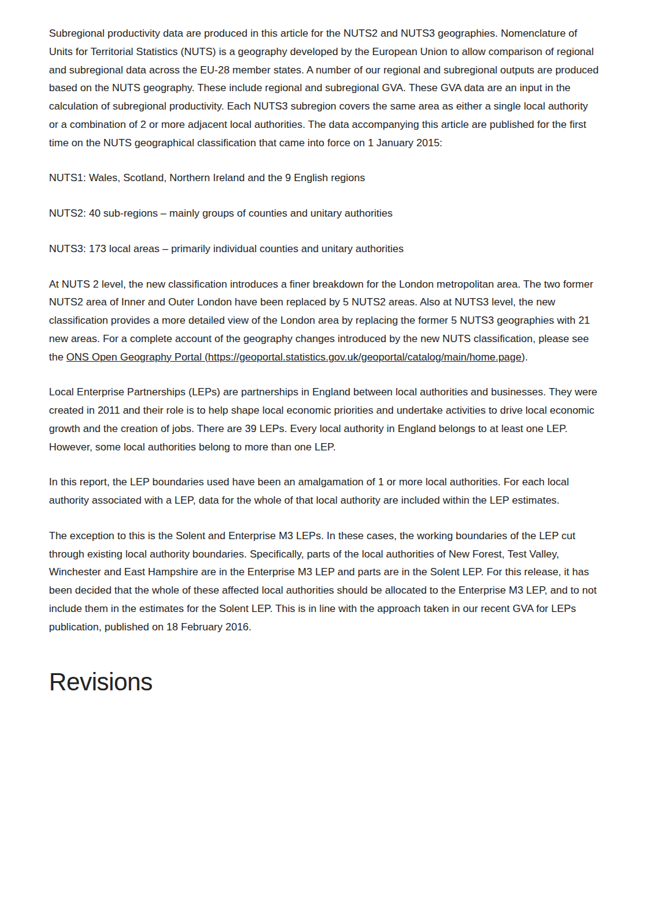Subregional productivity data are produced in this article for the NUTS2 and NUTS3 geographies. Nomenclature of Units for Territorial Statistics (NUTS) is a geography developed by the European Union to allow comparison of regional and subregional data across the EU-28 member states. A number of our regional and subregional outputs are produced based on the NUTS geography. These include regional and subregional GVA. These GVA data are an input in the calculation of subregional productivity. Each NUTS3 subregion covers the same area as either a single local authority or a combination of 2 or more adjacent local authorities. The data accompanying this article are published for the first time on the NUTS geographical classification that came into force on 1 January 2015:
NUTS1: Wales, Scotland, Northern Ireland and the 9 English regions
NUTS2: 40 sub-regions – mainly groups of counties and unitary authorities
NUTS3: 173 local areas – primarily individual counties and unitary authorities
At NUTS 2 level, the new classification introduces a finer breakdown for the London metropolitan area. The two former NUTS2 area of Inner and Outer London have been replaced by 5 NUTS2 areas. Also at NUTS3 level, the new classification provides a more detailed view of the London area by replacing the former 5 NUTS3 geographies with 21 new areas. For a complete account of the geography changes introduced by the new NUTS classification, please see the ONS Open Geography Portal (https://geoportal.statistics.gov.uk/geoportal/catalog/main/home.page).
Local Enterprise Partnerships (LEPs) are partnerships in England between local authorities and businesses. They were created in 2011 and their role is to help shape local economic priorities and undertake activities to drive local economic growth and the creation of jobs. There are 39 LEPs. Every local authority in England belongs to at least one LEP. However, some local authorities belong to more than one LEP.
In this report, the LEP boundaries used have been an amalgamation of 1 or more local authorities. For each local authority associated with a LEP, data for the whole of that local authority are included within the LEP estimates.
The exception to this is the Solent and Enterprise M3 LEPs. In these cases, the working boundaries of the LEP cut through existing local authority boundaries. Specifically, parts of the local authorities of New Forest, Test Valley, Winchester and East Hampshire are in the Enterprise M3 LEP and parts are in the Solent LEP. For this release, it has been decided that the whole of these affected local authorities should be allocated to the Enterprise M3 LEP, and to not include them in the estimates for the Solent LEP. This is in line with the approach taken in our recent GVA for LEPs publication, published on 18 February 2016.
Revisions